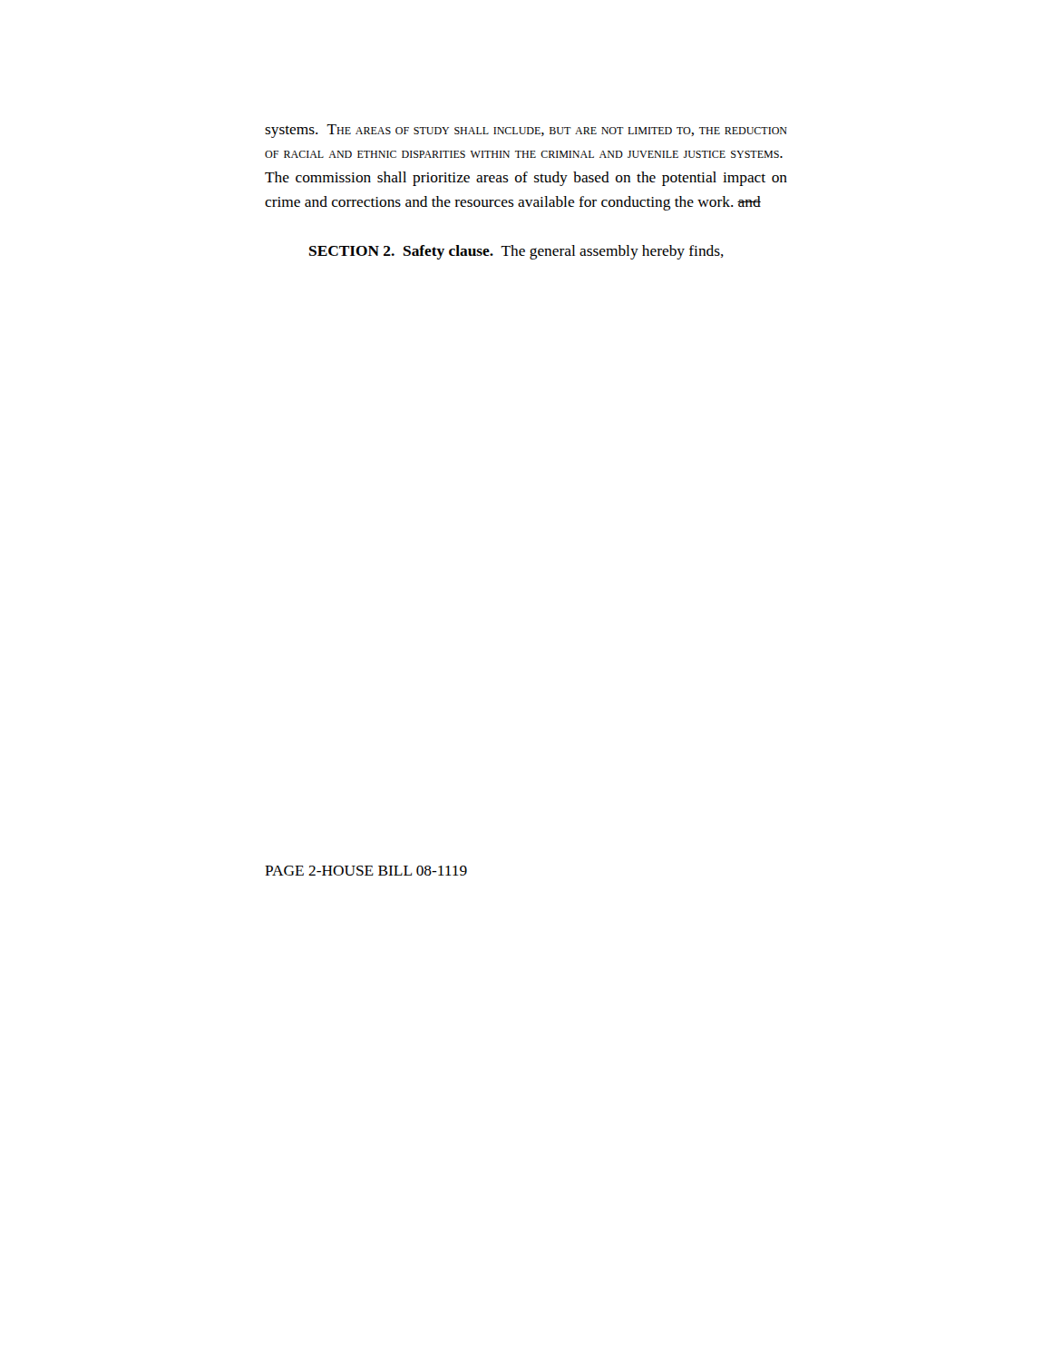systems. The areas of study shall include, but are not limited to, the reduction of racial and ethnic disparities within the criminal and juvenile justice systems. The commission shall prioritize areas of study based on the potential impact on crime and corrections and the resources available for conducting the work. and
SECTION 2. Safety clause. The general assembly hereby finds,
PAGE 2-HOUSE BILL 08-1119